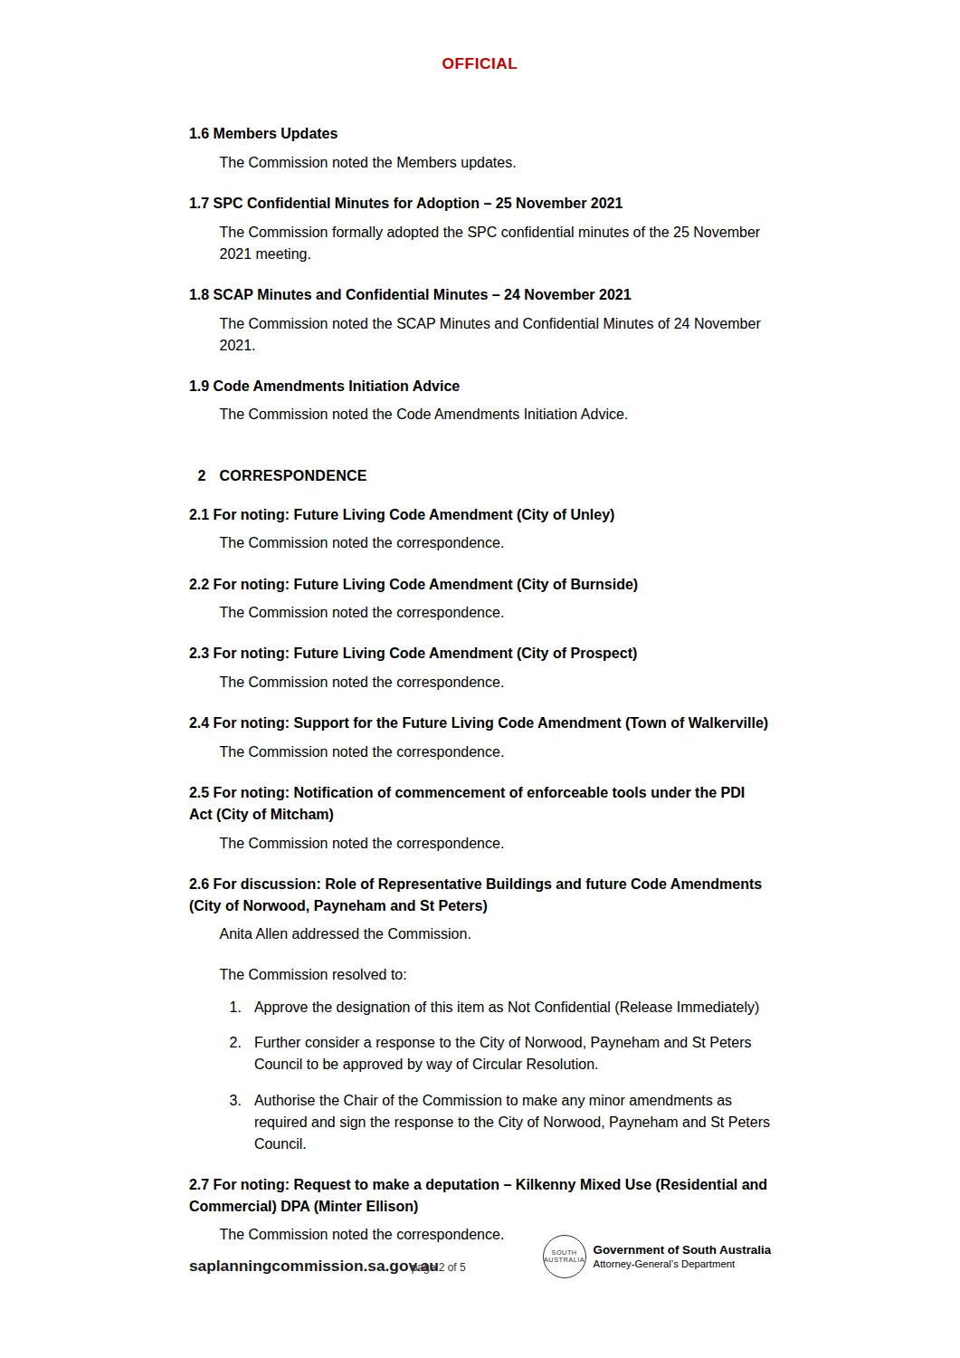OFFICIAL
1.6 Members Updates
The Commission noted the Members updates.
1.7 SPC Confidential Minutes for Adoption – 25 November 2021
The Commission formally adopted the SPC confidential minutes of the 25 November 2021 meeting.
1.8 SCAP Minutes and Confidential Minutes – 24 November 2021
The Commission noted the SCAP Minutes and Confidential Minutes of 24 November 2021.
1.9 Code Amendments Initiation Advice
The Commission noted the Code Amendments Initiation Advice.
2 CORRESPONDENCE
2.1 For noting: Future Living Code Amendment (City of Unley)
The Commission noted the correspondence.
2.2 For noting: Future Living Code Amendment (City of Burnside)
The Commission noted the correspondence.
2.3 For noting: Future Living Code Amendment (City of Prospect)
The Commission noted the correspondence.
2.4 For noting: Support for the Future Living Code Amendment (Town of Walkerville)
The Commission noted the correspondence.
2.5 For noting: Notification of commencement of enforceable tools under the PDI Act (City of Mitcham)
The Commission noted the correspondence.
2.6 For discussion: Role of Representative Buildings and future Code Amendments (City of Norwood, Payneham and St Peters)
Anita Allen addressed the Commission.
The Commission resolved to:
Approve the designation of this item as Not Confidential (Release Immediately)
Further consider a response to the City of Norwood, Payneham and St Peters Council to be approved by way of Circular Resolution.
Authorise the Chair of the Commission to make any minor amendments as required and sign the response to the City of Norwood, Payneham and St Peters Council.
2.7 For noting: Request to make a deputation – Kilkenny Mixed Use (Residential and Commercial) DPA (Minter Ellison)
The Commission noted the correspondence.
saplanningcommission.sa.gov.au
page 2 of 5
SOUTH
AUSTRALIA
Government of South Australia
Attorney-General’s Department